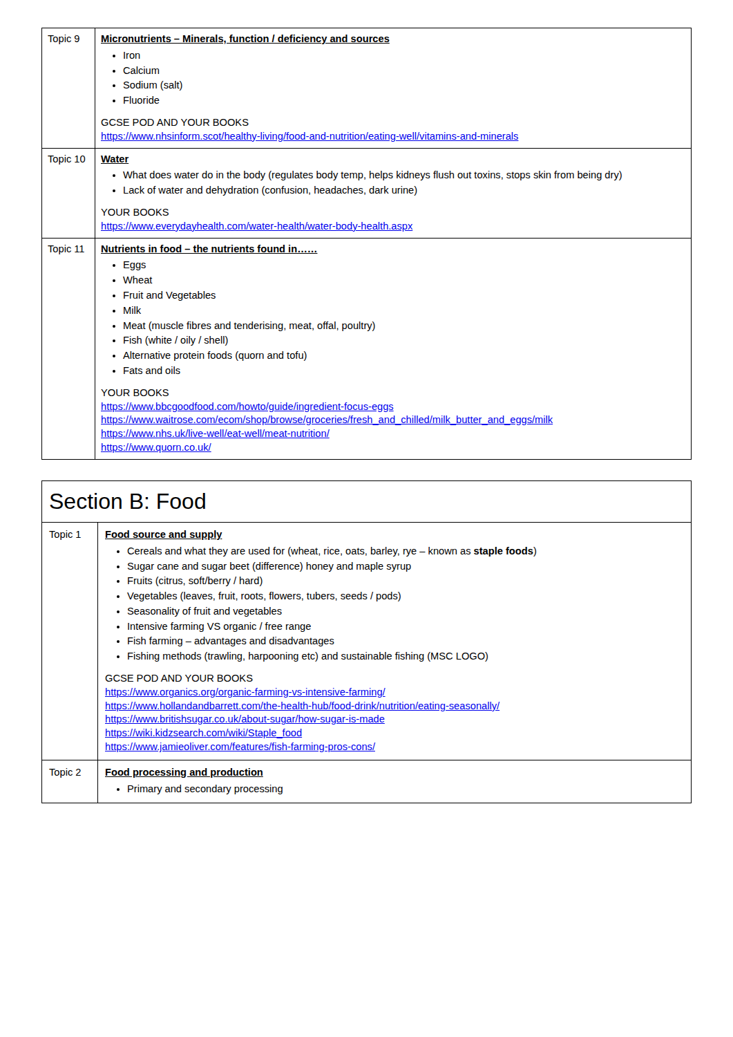| Topic 9 | Micronutrients – Minerals, function / deficiency and sources Iron Calcium Sodium (salt) Fluoride GCSE POD AND YOUR BOOKS https://www.nhsinform.scot/healthy-living/food-and-nutrition/eating-well/vitamins-and-minerals |
| Topic 10 | Water What does water do in the body (regulates body temp, helps kidneys flush out toxins, stops skin from being dry) Lack of water and dehydration (confusion, headaches, dark urine) YOUR BOOKS https://www.everydayhealth.com/water-health/water-body-health.aspx |
| Topic 11 | Nutrients in food – the nutrients found in…… Eggs Wheat Fruit and Vegetables Milk Meat (muscle fibres and tenderising, meat, offal, poultry) Fish (white / oily / shell) Alternative protein foods (quorn and tofu) Fats and oils YOUR BOOKS https://www.bbcgoodfood.com/howto/guide/ingredient-focus-eggs https://www.waitrose.com/ecom/shop/browse/groceries/fresh_and_chilled/milk_butter_and_eggs/milk https://www.nhs.uk/live-well/eat-well/meat-nutrition/ https://www.quorn.co.uk/ |
| Section B: Food |
| Topic 1 | Food source and supply Cereals and what they are used for (wheat, rice, oats, barley, rye – known as staple foods ) Sugar cane and sugar beet (difference) honey and maple syrup Fruits (citrus, soft/berry / hard) Vegetables (leaves, fruit, roots, flowers, tubers, seeds / pods) Seasonality of fruit and vegetables Intensive farming VS organic / free range Fish farming – advantages and disadvantages Fishing methods (trawling, harpooning etc) and sustainable fishing (MSC LOGO) GCSE POD AND YOUR BOOKS https://www.organics.org/organic-farming-vs-intensive-farming/ https://www.hollandandbarrett.com/the-health-hub/food-drink/nutrition/eating-seasonally/ https://www.britishsugar.co.uk/about-sugar/how-sugar-is-made https://wiki.kidzsearch.com/wiki/Staple_food https://www.jamieoliver.com/features/fish-farming-pros-cons/ |
| Topic 2 | Food processing and production Primary and secondary processing |